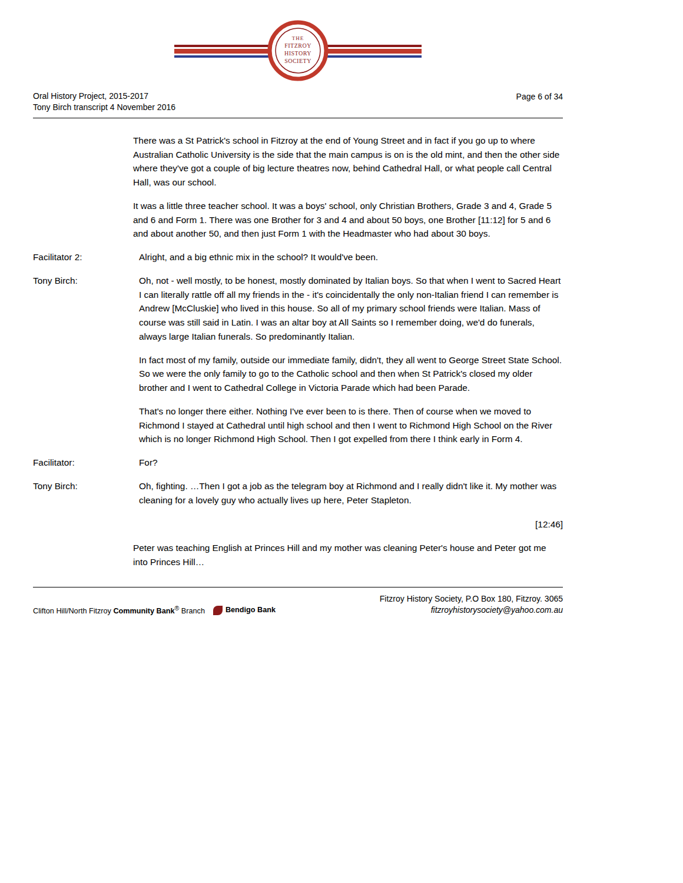THE FITZROY HISTORY SOCIETY
Oral History Project, 2015-2017
Tony Birch transcript 4 November 2016
Page 6 of 34
There was a St Patrick's school in Fitzroy at the end of Young Street and in fact if you go up to where Australian Catholic University is the side that the main campus is on is the old mint, and then the other side where they've got a couple of big lecture theatres now, behind Cathedral Hall, or what people call Central Hall, was our school.
It was a little three teacher school. It was a boys' school, only Christian Brothers, Grade 3 and 4, Grade 5 and 6 and Form 1. There was one Brother for 3 and 4 and about 50 boys, one Brother [11:12] for 5 and 6 and about another 50, and then just Form 1 with the Headmaster who had about 30 boys.
Facilitator 2:
Alright, and a big ethnic mix in the school? It would've been.
Tony Birch:
Oh, not - well mostly, to be honest, mostly dominated by Italian boys. So that when I went to Sacred Heart I can literally rattle off all my friends in the - it's coincidentally the only non-Italian friend I can remember is Andrew [McCluskie] who lived in this house. So all of my primary school friends were Italian. Mass of course was still said in Latin. I was an altar boy at All Saints so I remember doing, we'd do funerals, always large Italian funerals. So predominantly Italian.
In fact most of my family, outside our immediate family, didn't, they all went to George Street State School. So we were the only family to go to the Catholic school and then when St Patrick's closed my older brother and I went to Cathedral College in Victoria Parade which had been Parade.
That's no longer there either. Nothing I've ever been to is there. Then of course when we moved to Richmond I stayed at Cathedral until high school and then I went to Richmond High School on the River which is no longer Richmond High School. Then I got expelled from there I think early in Form 4.
Facilitator:
For?
Tony Birch:
Oh, fighting. …Then I got a job as the telegram boy at Richmond and I really didn't like it. My mother was cleaning for a lovely guy who actually lives up here, Peter Stapleton.
[12:46]
Peter was teaching English at Princes Hill and my mother was cleaning Peter's house and Peter got me into Princes Hill…
Clifton Hill/North Fitzroy Community Bank® Branch
Bendigo Bank
Fitzroy History Society, P.O Box 180, Fitzroy. 3065
fitzroyhistorysociety@yahoo.com.au